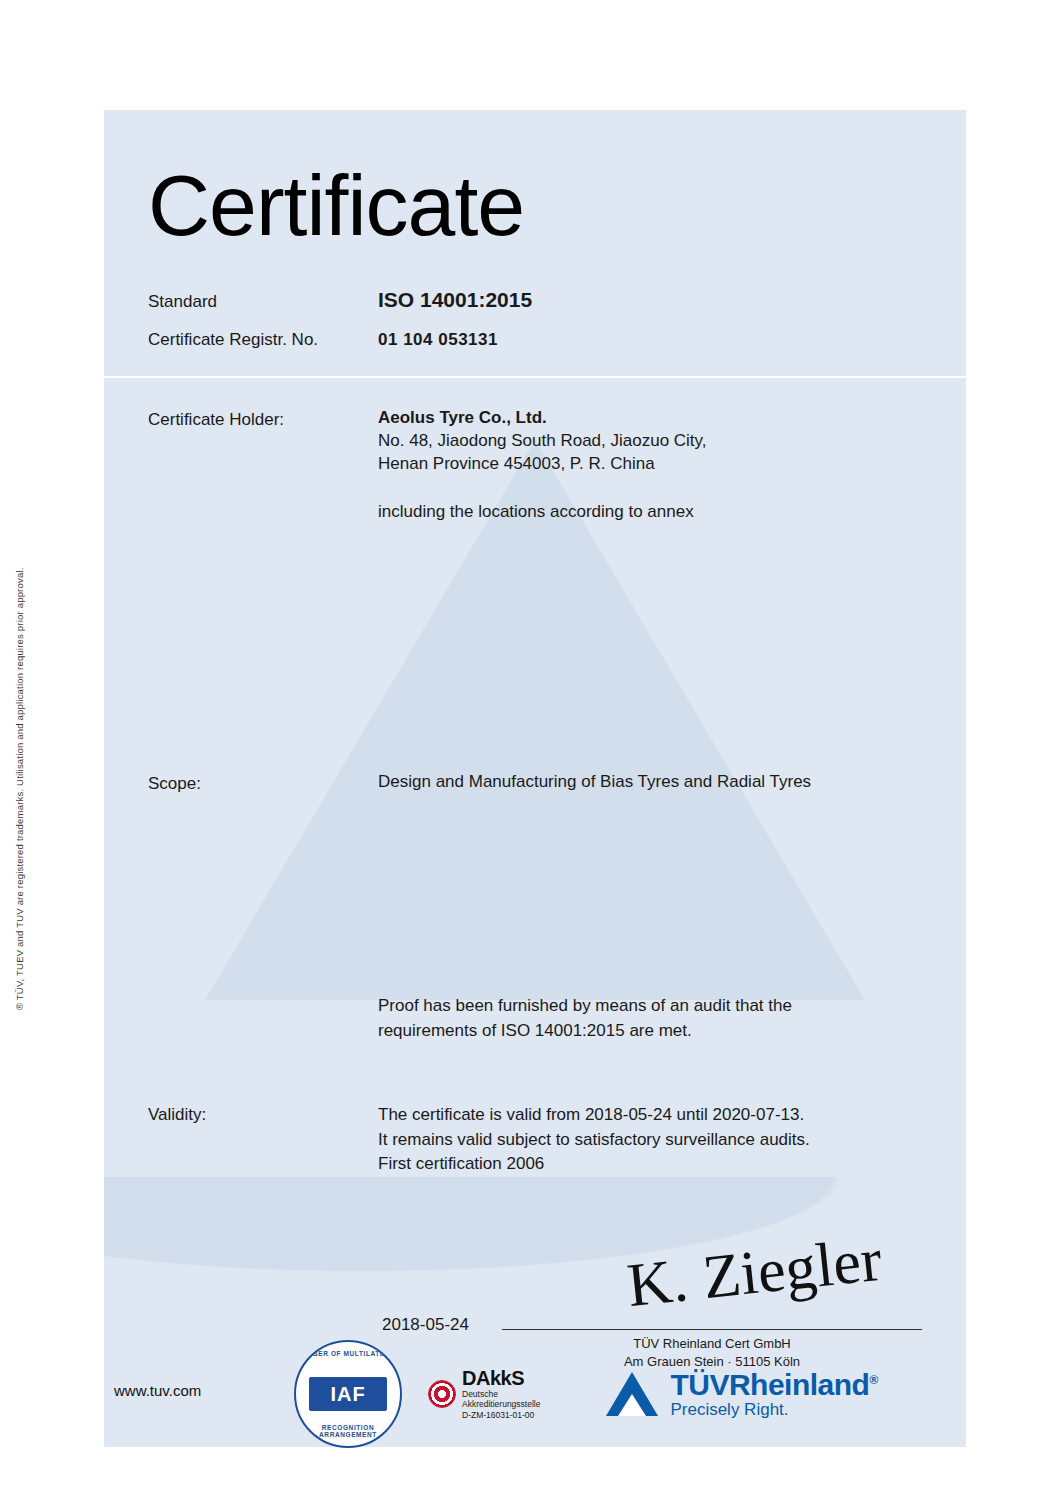® TÜV, TUEV and TUV are registered trademarks. Utilisation and application requires prior approval.
Certificate
Standard
ISO 14001:2015
Certificate Registr. No.
01 104 053131
Certificate Holder:
Aeolus Tyre Co., Ltd.
No. 48, Jiaodong South Road, Jiaozuo City,
Henan Province 454003, P. R. China
including the locations according to annex
Scope:
Design and Manufacturing of Bias Tyres and Radial Tyres
Proof has been furnished by means of an audit that the
requirements of ISO 14001:2015 are met.
Validity:
The certificate is valid from 2018-05-24 until 2020-07-13.
It remains valid subject to satisfactory surveillance audits.
First certification 2006
2018-05-24
K. Ziegler
TÜV Rheinland Cert GmbH
Am Grauen Stein · 51105 Köln
www.tuv.com
MEMBER OF MULTILATERAL
IAF
RECOGNITION ARRANGEMENT
DAkkS
Deutsche
Akkreditierungsstelle
D-ZM-16031-01-00
TÜVRheinland®
Precisely Right.